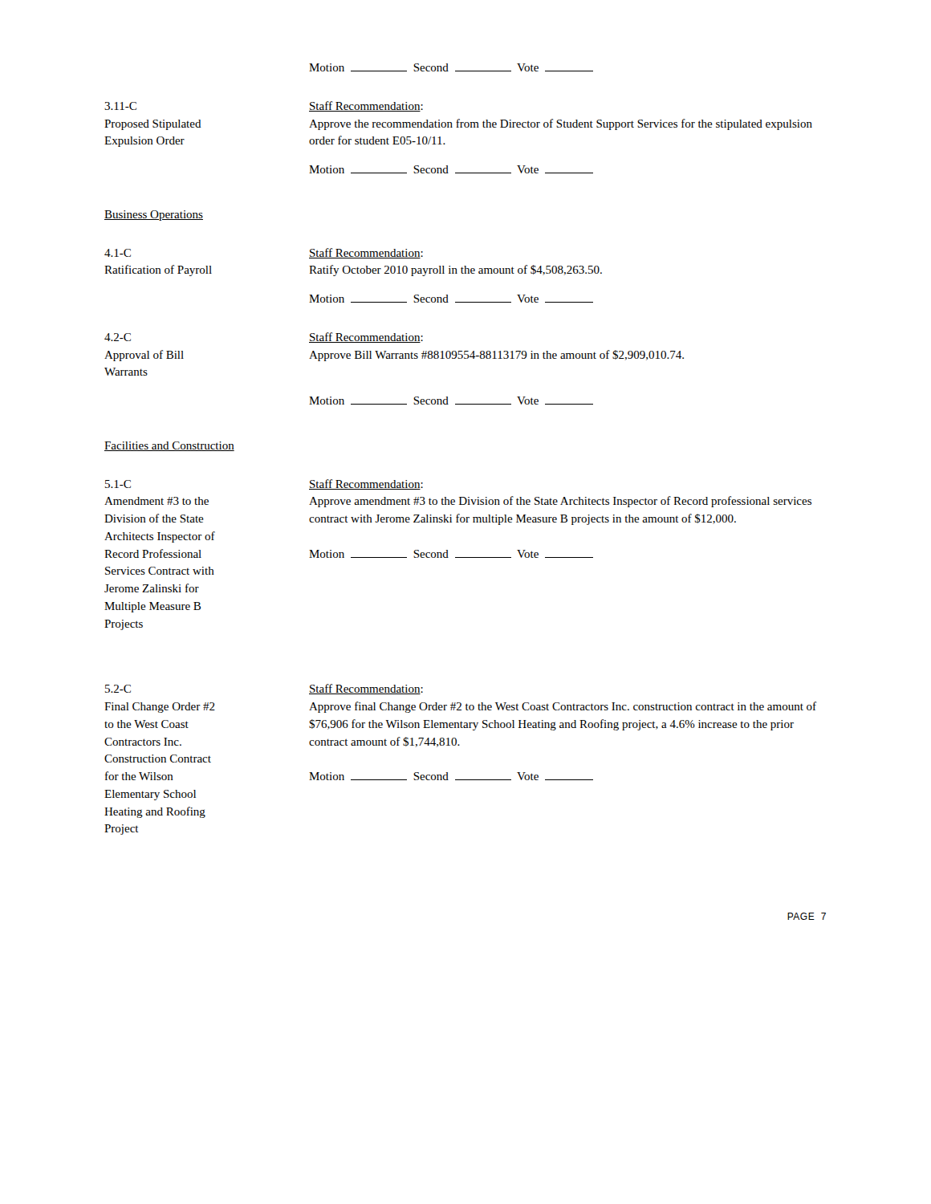Motion Second Vote
3.11-C
Proposed Stipulated
Expulsion Order
Staff Recommendation:
Approve the recommendation from the Director of Student Support Services for the stipulated expulsion order for student E05-10/11.
Motion Second Vote
Business Operations
4.1-C
Ratification of Payroll
Staff Recommendation:
Ratify October 2010 payroll in the amount of $4,508,263.50.
Motion Second Vote
4.2-C
Approval of Bill
Warrants
Staff Recommendation:
Approve Bill Warrants #88109554-88113179 in the amount of $2,909,010.74.
Motion Second Vote
Facilities and Construction
5.1-C
Amendment #3 to the
Division of the State
Architects Inspector of
Record Professional
Services Contract with
Jerome Zalinski for
Multiple Measure B
Projects
Staff Recommendation:
Approve amendment #3 to the Division of the State Architects Inspector of Record professional services contract with Jerome Zalinski for multiple Measure B projects in the amount of $12,000.
Motion Second Vote
5.2-C
Final Change Order #2
to the West Coast
Contractors Inc.
Construction Contract
for the Wilson
Elementary School
Heating and Roofing
Project
Staff Recommendation:
Approve final Change Order #2 to the West Coast Contractors Inc. construction contract in the amount of $76,906 for the Wilson Elementary School Heating and Roofing project, a 4.6% increase to the prior contract amount of $1,744,810.
Motion Second Vote
PAGE 7